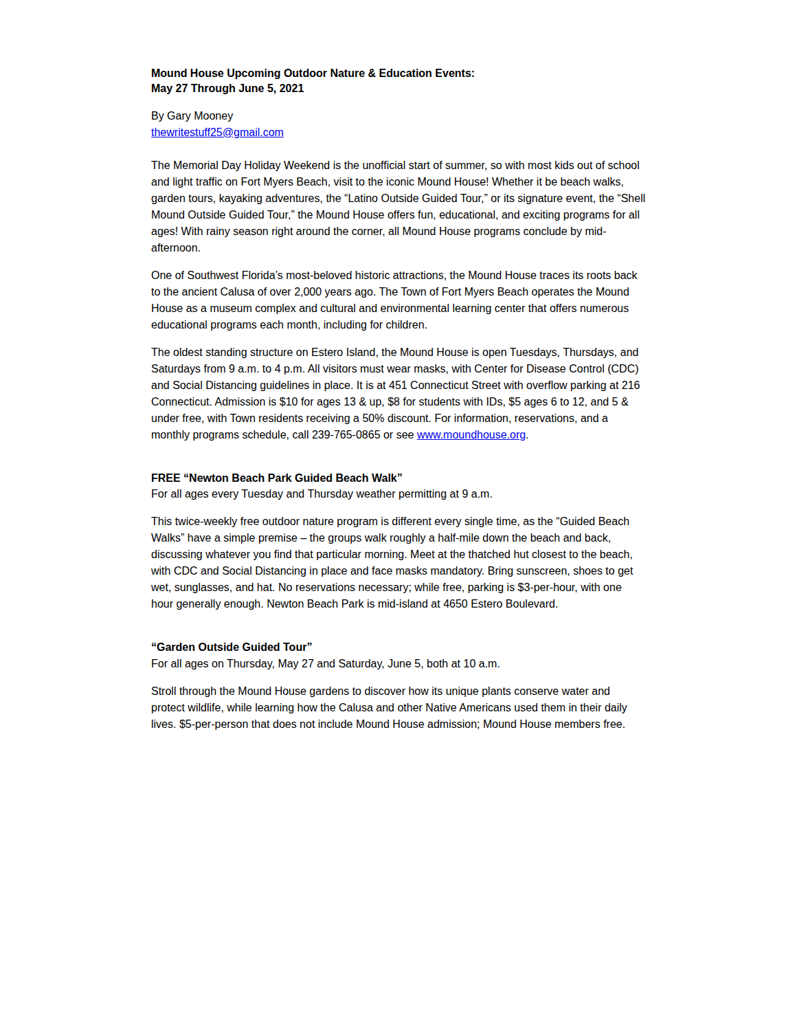Mound House Upcoming Outdoor Nature & Education Events:
May 27 Through June 5, 2021
By Gary Mooney
thewritestuff25@gmail.com
The Memorial Day Holiday Weekend is the unofficial start of summer, so with most kids out of school and light traffic on Fort Myers Beach, visit to the iconic Mound House! Whether it be beach walks, garden tours, kayaking adventures, the “Latino Outside Guided Tour,” or its signature event, the “Shell Mound Outside Guided Tour,” the Mound House offers fun, educational, and exciting programs for all ages! With rainy season right around the corner, all Mound House programs conclude by mid-afternoon.
One of Southwest Florida’s most-beloved historic attractions, the Mound House traces its roots back to the ancient Calusa of over 2,000 years ago. The Town of Fort Myers Beach operates the Mound House as a museum complex and cultural and environmental learning center that offers numerous educational programs each month, including for children.
The oldest standing structure on Estero Island, the Mound House is open Tuesdays, Thursdays, and Saturdays from 9 a.m. to 4 p.m. All visitors must wear masks, with Center for Disease Control (CDC) and Social Distancing guidelines in place. It is at 451 Connecticut Street with overflow parking at 216 Connecticut. Admission is $10 for ages 13 & up, $8 for students with IDs, $5 ages 6 to 12, and 5 & under free, with Town residents receiving a 50% discount. For information, reservations, and a monthly programs schedule, call 239-765-0865 or see www.moundhouse.org.
FREE “Newton Beach Park Guided Beach Walk”
For all ages every Tuesday and Thursday weather permitting at 9 a.m.
This twice-weekly free outdoor nature program is different every single time, as the “Guided Beach Walks” have a simple premise – the groups walk roughly a half-mile down the beach and back, discussing whatever you find that particular morning. Meet at the thatched hut closest to the beach, with CDC and Social Distancing in place and face masks mandatory. Bring sunscreen, shoes to get wet, sunglasses, and hat. No reservations necessary; while free, parking is $3-per-hour, with one hour generally enough. Newton Beach Park is mid-island at 4650 Estero Boulevard.
“Garden Outside Guided Tour”
For all ages on Thursday, May 27 and Saturday, June 5, both at 10 a.m.
Stroll through the Mound House gardens to discover how its unique plants conserve water and protect wildlife, while learning how the Calusa and other Native Americans used them in their daily lives. $5-per-person that does not include Mound House admission; Mound House members free.